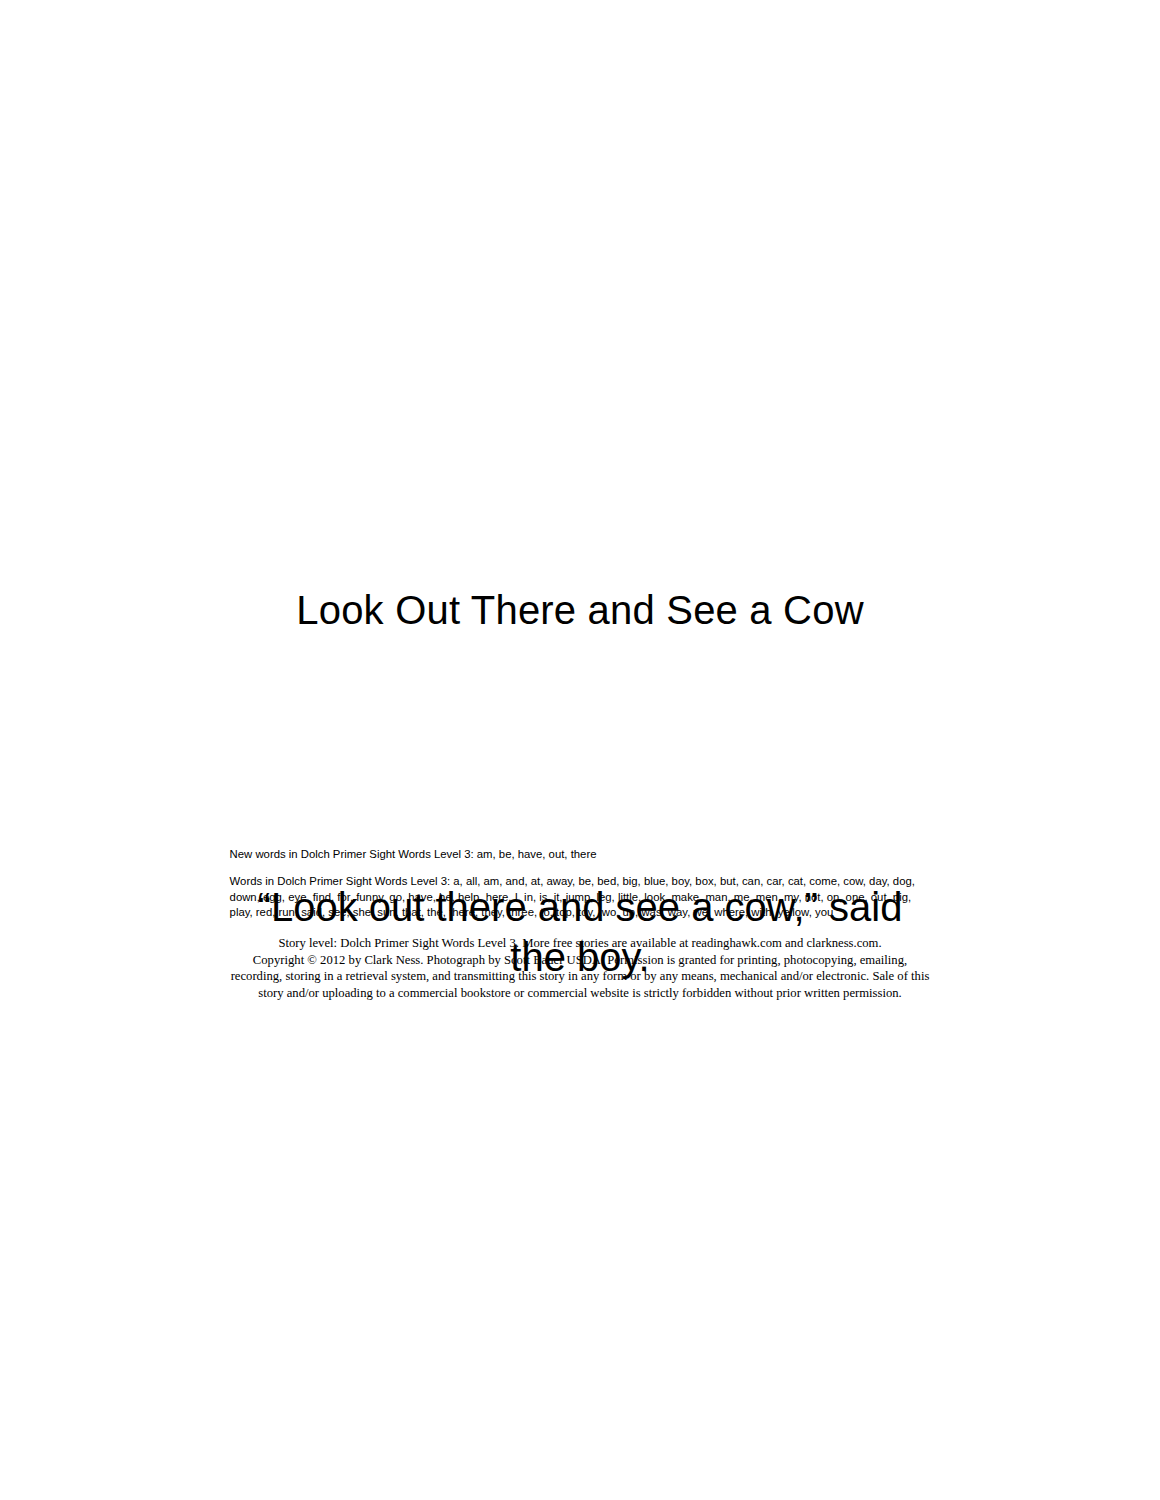Look Out There and See a Cow
“Look out there and see a cow,” said the boy.
New words in Dolch Primer Sight Words Level 3: am, be, have, out, there
Words in Dolch Primer Sight Words Level 3: a, all, am, and, at, away, be, bed, big, blue, boy, box, but, can, car, cat, come, cow, day, dog, down, egg, eye, find, for, funny, go, have, he, help, here, I, in, is, it, jump, leg, little, look, make, man, me, men, my, not, on, one, out, pig, play, red, run, said, see, she, sun, that, the, there, they, three, to, top, toy, two, up, was, way, we, where, with, yellow, you
Story level: Dolch Primer Sight Words Level 3. More free stories are available at readinghawk.com and clarkness.com.
Copyright © 2012 by Clark Ness. Photograph by Scott Bauer USDA. Permission is granted for printing, photocopying, emailing, recording, storing in a retrieval system, and transmitting this story in any form or by any means, mechanical and/or electronic. Sale of this story and/or uploading to a commercial bookstore or commercial website is strictly forbidden without prior written permission.